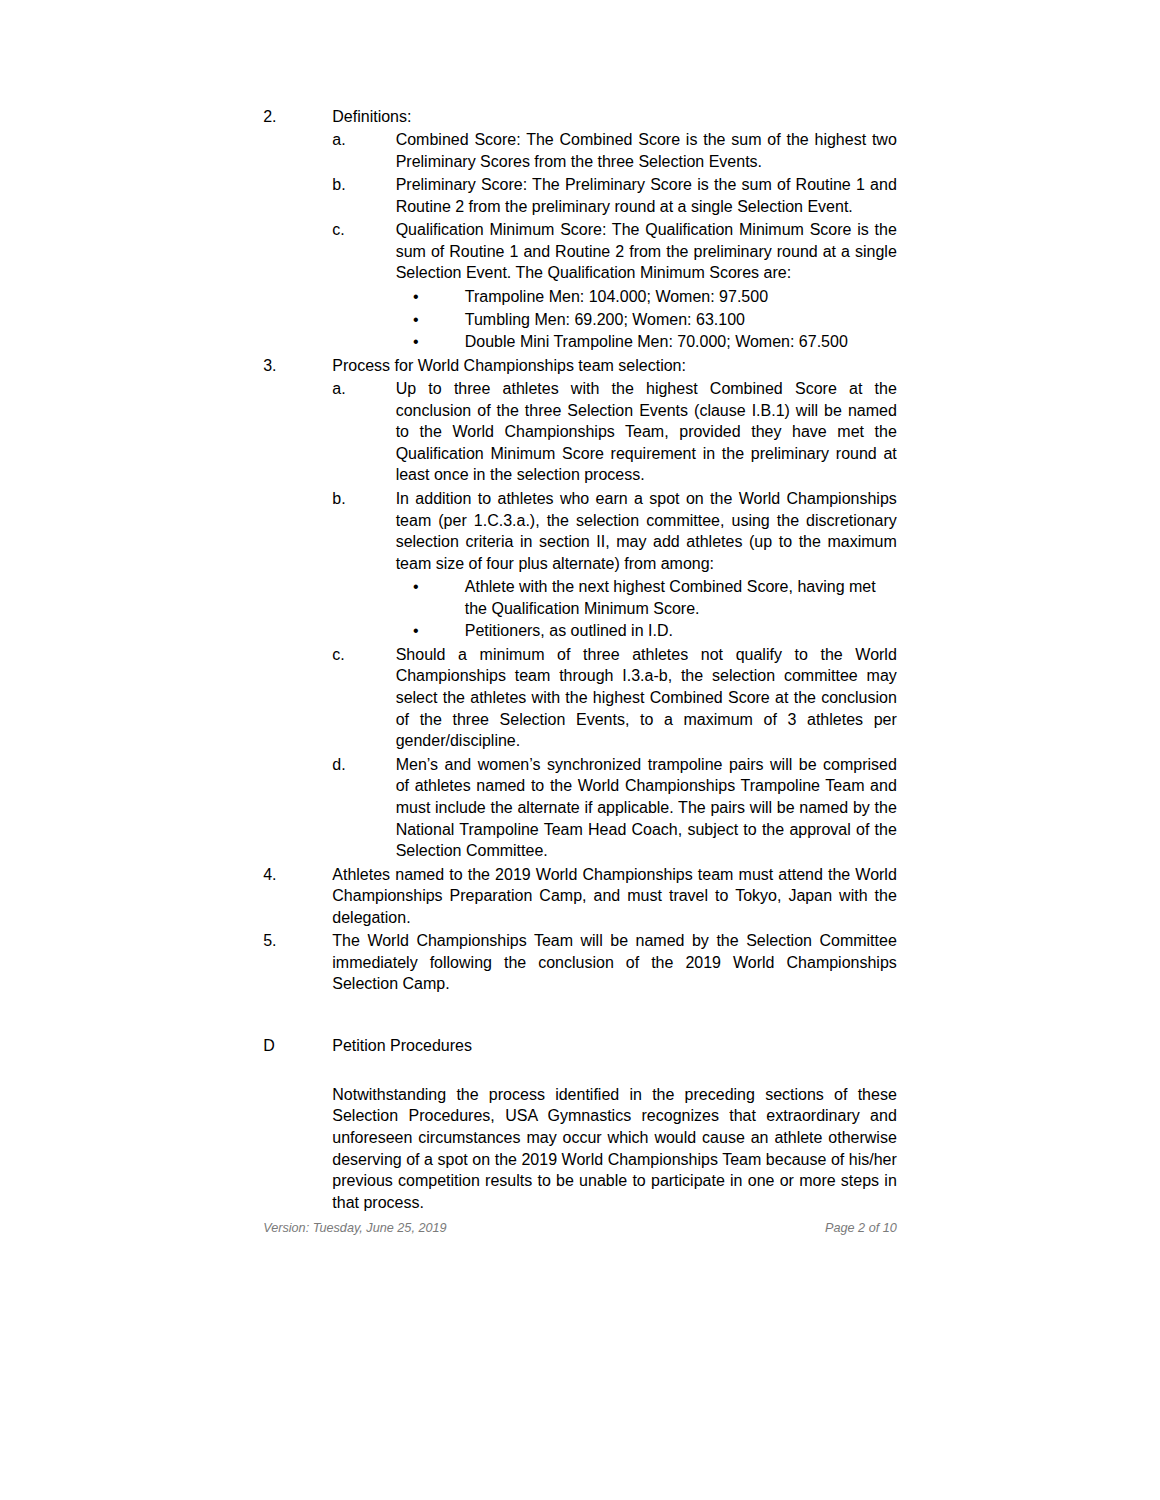2. Definitions:
a. Combined Score: The Combined Score is the sum of the highest two Preliminary Scores from the three Selection Events.
b. Preliminary Score: The Preliminary Score is the sum of Routine 1 and Routine 2 from the preliminary round at a single Selection Event.
c. Qualification Minimum Score: The Qualification Minimum Score is the sum of Routine 1 and Routine 2 from the preliminary round at a single Selection Event. The Qualification Minimum Scores are:
Trampoline Men: 104.000; Women: 97.500
Tumbling Men: 69.200; Women: 63.100
Double Mini Trampoline Men: 70.000; Women: 67.500
3. Process for World Championships team selection:
a. Up to three athletes with the highest Combined Score at the conclusion of the three Selection Events (clause I.B.1) will be named to the World Championships Team, provided they have met the Qualification Minimum Score requirement in the preliminary round at least once in the selection process.
b. In addition to athletes who earn a spot on the World Championships team (per 1.C.3.a.), the selection committee, using the discretionary selection criteria in section II, may add athletes (up to the maximum team size of four plus alternate) from among:
Athlete with the next highest Combined Score, having met the Qualification Minimum Score.
Petitioners, as outlined in I.D.
c. Should a minimum of three athletes not qualify to the World Championships team through I.3.a-b, the selection committee may select the athletes with the highest Combined Score at the conclusion of the three Selection Events, to a maximum of 3 athletes per gender/discipline.
d. Men’s and women’s synchronized trampoline pairs will be comprised of athletes named to the World Championships Trampoline Team and must include the alternate if applicable. The pairs will be named by the National Trampoline Team Head Coach, subject to the approval of the Selection Committee.
4. Athletes named to the 2019 World Championships team must attend the World Championships Preparation Camp, and must travel to Tokyo, Japan with the delegation.
5. The World Championships Team will be named by the Selection Committee immediately following the conclusion of the 2019 World Championships Selection Camp.
D Petition Procedures
Notwithstanding the process identified in the preceding sections of these Selection Procedures, USA Gymnastics recognizes that extraordinary and unforeseen circumstances may occur which would cause an athlete otherwise deserving of a spot on the 2019 World Championships Team because of his/her previous competition results to be unable to participate in one or more steps in that process.
Version: Tuesday, June 25, 2019 Page 2 of 10